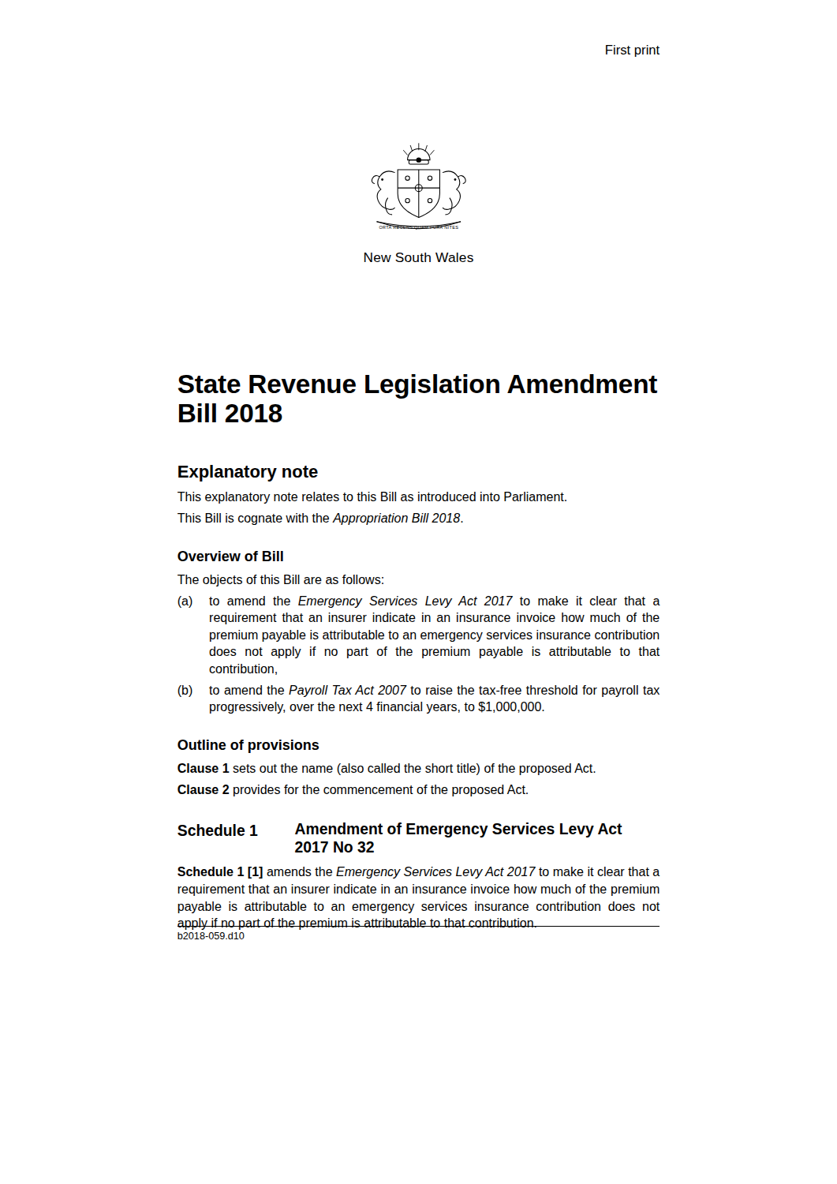First print
ORTA RECENS QUAM PURA NITES
New South Wales
State Revenue Legislation Amendment
Bill 2018
Explanatory note
This explanatory note relates to this Bill as introduced into Parliament.
This Bill is cognate with the Appropriation Bill 2018.
Overview of Bill
The objects of this Bill are as follows:
(a)
to amend the Emergency Services Levy Act 2017 to make it clear that a requirement that an insurer indicate in an insurance invoice how much of the premium payable is attributable to an emergency services insurance contribution does not apply if no part of the premium payable is attributable to that contribution,
(b)
to amend the Payroll Tax Act 2007 to raise the tax-free threshold for payroll tax progressively, over the next 4 financial years, to $1,000,000.
Outline of provisions
Clause 1 sets out the name (also called the short title) of the proposed Act.
Clause 2 provides for the commencement of the proposed Act.
Schedule 1
Amendment of Emergency Services Levy Act
2017 No 32
Schedule 1 [1] amends the Emergency Services Levy Act 2017 to make it clear that a requirement that an insurer indicate in an insurance invoice how much of the premium payable is attributable to an emergency services insurance contribution does not apply if no part of the premium is attributable to that contribution.
b2018-059.d10